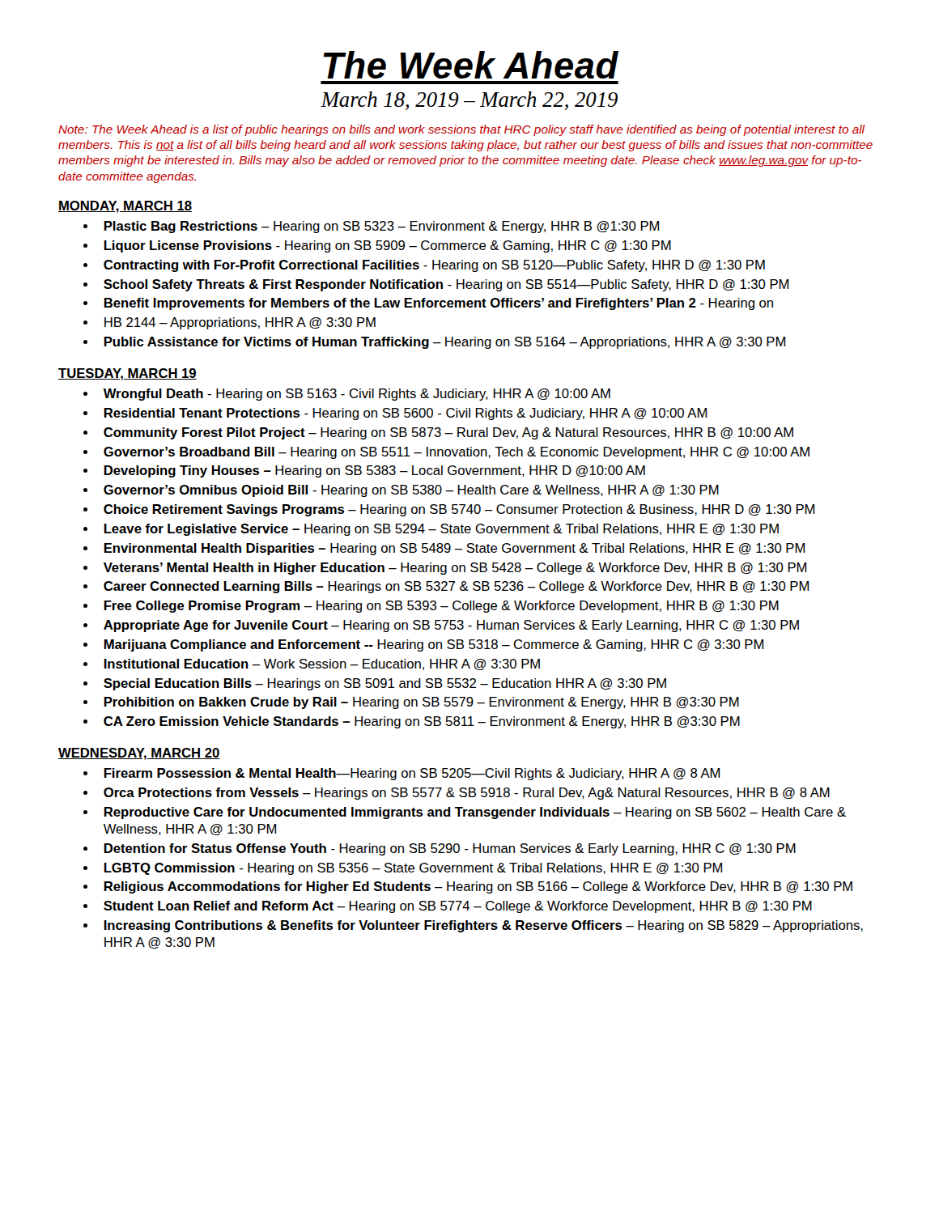The Week Ahead
March 18, 2019 – March 22, 2019
Note: The Week Ahead is a list of public hearings on bills and work sessions that HRC policy staff have identified as being of potential interest to all members. This is not a list of all bills being heard and all work sessions taking place, but rather our best guess of bills and issues that non-committee members might be interested in. Bills may also be added or removed prior to the committee meeting date. Please check www.leg.wa.gov for up-to-date committee agendas.
MONDAY, MARCH 18
Plastic Bag Restrictions – Hearing on SB 5323 – Environment & Energy, HHR B @1:30 PM
Liquor License Provisions - Hearing on SB 5909 – Commerce & Gaming, HHR C @ 1:30 PM
Contracting with For-Profit Correctional Facilities - Hearing on SB 5120—Public Safety, HHR D @ 1:30 PM
School Safety Threats & First Responder Notification - Hearing on SB 5514—Public Safety, HHR D @ 1:30 PM
Benefit Improvements for Members of the Law Enforcement Officers’ and Firefighters’ Plan 2 - Hearing on
HB 2144 – Appropriations, HHR A @ 3:30 PM
Public Assistance for Victims of Human Trafficking – Hearing on SB 5164 – Appropriations, HHR A @ 3:30 PM
TUESDAY, MARCH 19
Wrongful Death - Hearing on SB 5163 - Civil Rights & Judiciary, HHR A @ 10:00 AM
Residential Tenant Protections - Hearing on SB 5600 - Civil Rights & Judiciary, HHR A @ 10:00 AM
Community Forest Pilot Project – Hearing on SB 5873 – Rural Dev, Ag & Natural Resources, HHR B @ 10:00 AM
Governor’s Broadband Bill – Hearing on SB 5511 – Innovation, Tech & Economic Development, HHR C @ 10:00 AM
Developing Tiny Houses – Hearing on SB 5383 – Local Government, HHR D @10:00 AM
Governor’s Omnibus Opioid Bill - Hearing on SB 5380 – Health Care & Wellness, HHR A @ 1:30 PM
Choice Retirement Savings Programs – Hearing on SB 5740 – Consumer Protection & Business, HHR D @ 1:30 PM
Leave for Legislative Service – Hearing on SB 5294 – State Government & Tribal Relations, HHR E @ 1:30 PM
Environmental Health Disparities – Hearing on SB 5489 – State Government & Tribal Relations, HHR E @ 1:30 PM
Veterans’ Mental Health in Higher Education – Hearing on SB 5428 – College & Workforce Dev, HHR B @ 1:30 PM
Career Connected Learning Bills – Hearings on SB 5327 & SB 5236 – College & Workforce Dev, HHR B @ 1:30 PM
Free College Promise Program – Hearing on SB 5393 – College & Workforce Development, HHR B @ 1:30 PM
Appropriate Age for Juvenile Court – Hearing on SB 5753 - Human Services & Early Learning, HHR C @ 1:30 PM
Marijuana Compliance and Enforcement -- Hearing on SB 5318 – Commerce & Gaming, HHR C @ 3:30 PM
Institutional Education – Work Session – Education, HHR A @ 3:30 PM
Special Education Bills – Hearings on SB 5091 and SB 5532 – Education HHR A @ 3:30 PM
Prohibition on Bakken Crude by Rail – Hearing on SB 5579 – Environment & Energy, HHR B @3:30 PM
CA Zero Emission Vehicle Standards – Hearing on SB 5811 – Environment & Energy, HHR B @3:30 PM
WEDNESDAY, MARCH 20
Firearm Possession & Mental Health—Hearing on SB 5205—Civil Rights & Judiciary, HHR A @ 8 AM
Orca Protections from Vessels – Hearings on SB 5577 & SB 5918 - Rural Dev, Ag& Natural Resources, HHR B @ 8 AM
Reproductive Care for Undocumented Immigrants and Transgender Individuals – Hearing on SB 5602 – Health Care & Wellness, HHR A @ 1:30 PM
Detention for Status Offense Youth - Hearing on SB 5290 - Human Services & Early Learning, HHR C @ 1:30 PM
LGBTQ Commission - Hearing on SB 5356 – State Government & Tribal Relations, HHR E @ 1:30 PM
Religious Accommodations for Higher Ed Students – Hearing on SB 5166 – College & Workforce Dev, HHR B @ 1:30 PM
Student Loan Relief and Reform Act – Hearing on SB 5774 – College & Workforce Development, HHR B @ 1:30 PM
Increasing Contributions & Benefits for Volunteer Firefighters & Reserve Officers – Hearing on SB 5829 – Appropriations, HHR A @ 3:30 PM